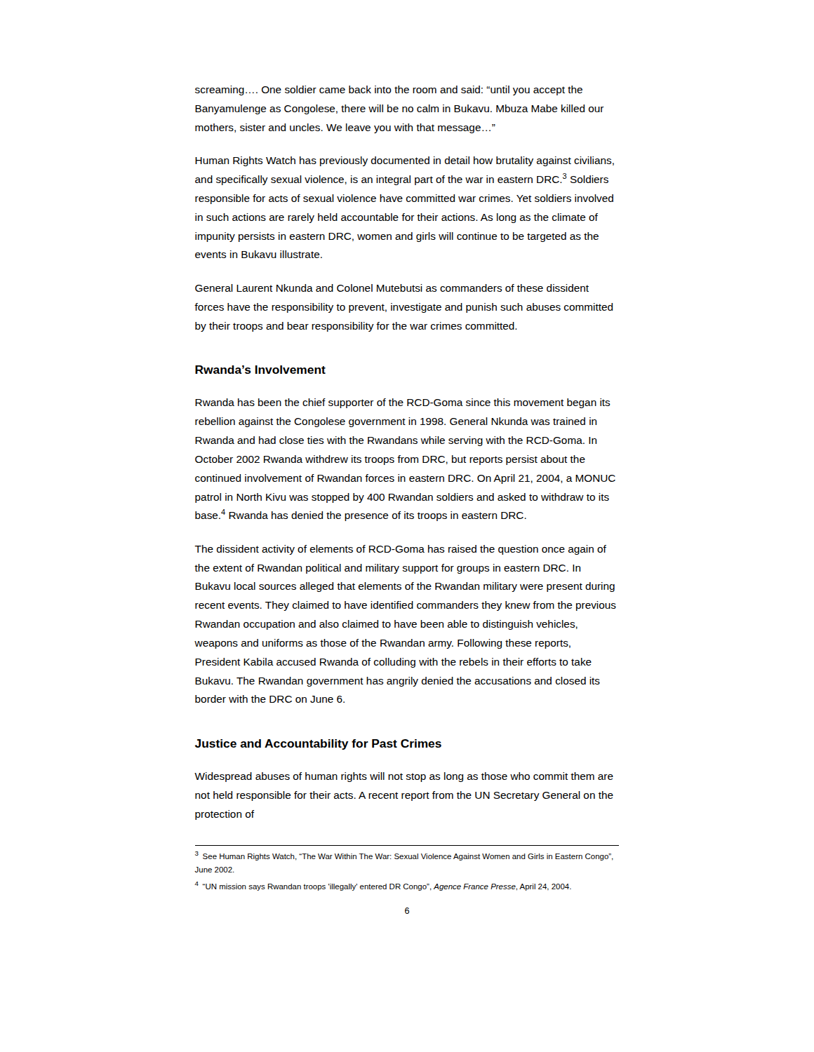screaming…. One soldier came back into the room and said: “until you accept the Banyamulenge as Congolese, there will be no calm in Bukavu. Mbuza Mabe killed our mothers, sister and uncles. We leave you with that message…”
Human Rights Watch has previously documented in detail how brutality against civilians, and specifically sexual violence, is an integral part of the war in eastern DRC.3 Soldiers responsible for acts of sexual violence have committed war crimes. Yet soldiers involved in such actions are rarely held accountable for their actions. As long as the climate of impunity persists in eastern DRC, women and girls will continue to be targeted as the events in Bukavu illustrate.
General Laurent Nkunda and Colonel Mutebutsi as commanders of these dissident forces have the responsibility to prevent, investigate and punish such abuses committed by their troops and bear responsibility for the war crimes committed.
Rwanda’s Involvement
Rwanda has been the chief supporter of the RCD-Goma since this movement began its rebellion against the Congolese government in 1998. General Nkunda was trained in Rwanda and had close ties with the Rwandans while serving with the RCD-Goma. In October 2002 Rwanda withdrew its troops from DRC, but reports persist about the continued involvement of Rwandan forces in eastern DRC. On April 21, 2004, a MONUC patrol in North Kivu was stopped by 400 Rwandan soldiers and asked to withdraw to its base.4 Rwanda has denied the presence of its troops in eastern DRC.
The dissident activity of elements of RCD-Goma has raised the question once again of the extent of Rwandan political and military support for groups in eastern DRC. In Bukavu local sources alleged that elements of the Rwandan military were present during recent events. They claimed to have identified commanders they knew from the previous Rwandan occupation and also claimed to have been able to distinguish vehicles, weapons and uniforms as those of the Rwandan army. Following these reports, President Kabila accused Rwanda of colluding with the rebels in their efforts to take Bukavu. The Rwandan government has angrily denied the accusations and closed its border with the DRC on June 6.
Justice and Accountability for Past Crimes
Widespread abuses of human rights will not stop as long as those who commit them are not held responsible for their acts. A recent report from the UN Secretary General on the protection of
3 See Human Rights Watch, “The War Within The War: Sexual Violence Against Women and Girls in Eastern Congo”, June 2002.
4 “UN mission says Rwandan troops 'illegally' entered DR Congo”, Agence France Presse, April 24, 2004.
6